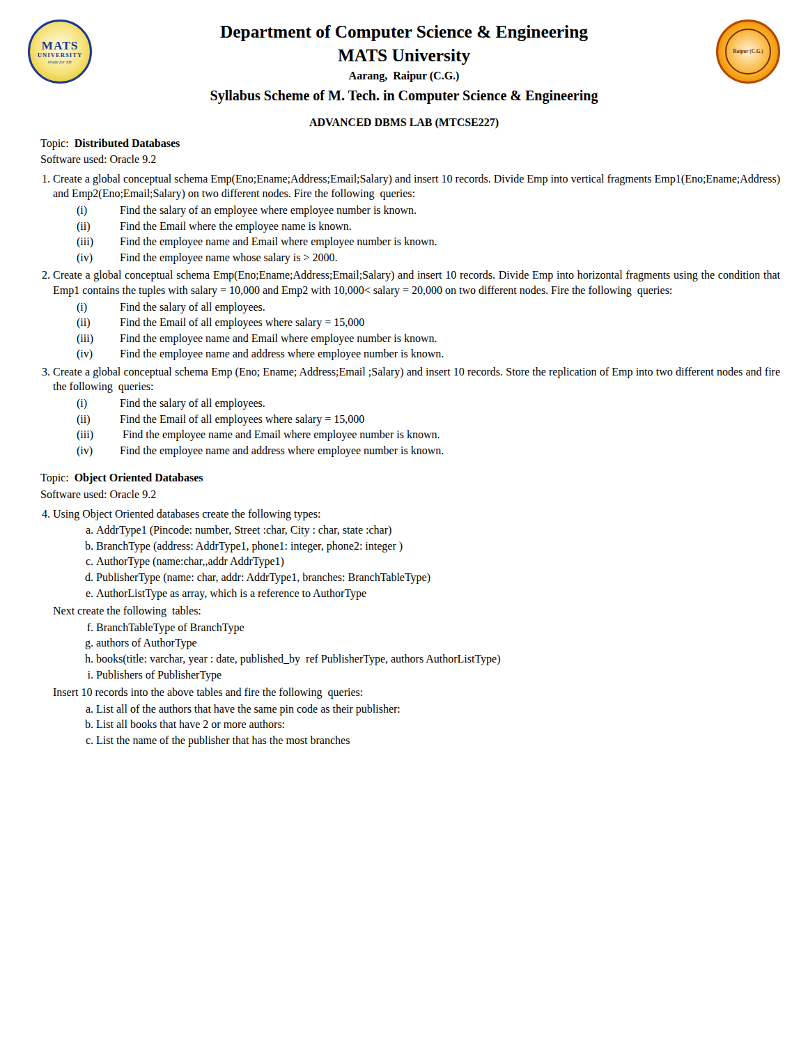MATS
UNIVERSITY
ready for life
Raipur (C.G.)
Department of Computer Science & Engineering
MATS University
Aarang, Raipur (C.G.)
Syllabus Scheme of M. Tech. in Computer Science & Engineering
ADVANCED DBMS LAB (MTCSE227)
Topic: Distributed Databases
Software used: Oracle 9.2
Create a global conceptual schema Emp(Eno;Ename;Address;Email;Salary) and insert 10 records. Divide Emp into vertical fragments Emp1(Eno;Ename;Address) and Emp2(Eno;Email;Salary) on two different nodes. Fire the following queries:
Find the salary of an employee where employee number is known.
Find the Email where the employee name is known.
Find the employee name and Email where employee number is known.
Find the employee name whose salary is > 2000.
Create a global conceptual schema Emp(Eno;Ename;Address;Email;Salary) and insert 10 records. Divide Emp into horizontal fragments using the condition that Emp1 contains the tuples with salary = 10,000 and Emp2 with 10,000< salary = 20,000 on two different nodes. Fire the following queries:
Find the salary of all employees.
Find the Email of all employees where salary = 15,000
Find the employee name and Email where employee number is known.
Find the employee name and address where employee number is known.
Create a global conceptual schema Emp (Eno; Ename; Address;Email ;Salary) and insert 10 records. Store the replication of Emp into two different nodes and fire the following queries:
Find the salary of all employees.
Find the Email of all employees where salary = 15,000
Find the employee name and Email where employee number is known.
Find the employee name and address where employee number is known.
Topic: Object Oriented Databases
Software used: Oracle 9.2
Using Object Oriented databases create the following types:
AddrType1 (Pincode: number, Street :char, City : char, state :char)
BranchType (address: AddrType1, phone1: integer, phone2: integer )
AuthorType (name:char,,addr AddrType1)
PublisherType (name: char, addr: AddrType1, branches: BranchTableType)
AuthorListType as array, which is a reference to AuthorType
Next create the following tables:
BranchTableType of BranchType
authors of AuthorType
books(title: varchar, year : date, published_by ref PublisherType, authors AuthorListType)
Publishers of PublisherType
Insert 10 records into the above tables and fire the following queries:
List all of the authors that have the same pin code as their publisher:
List all books that have 2 or more authors:
List the name of the publisher that has the most branches